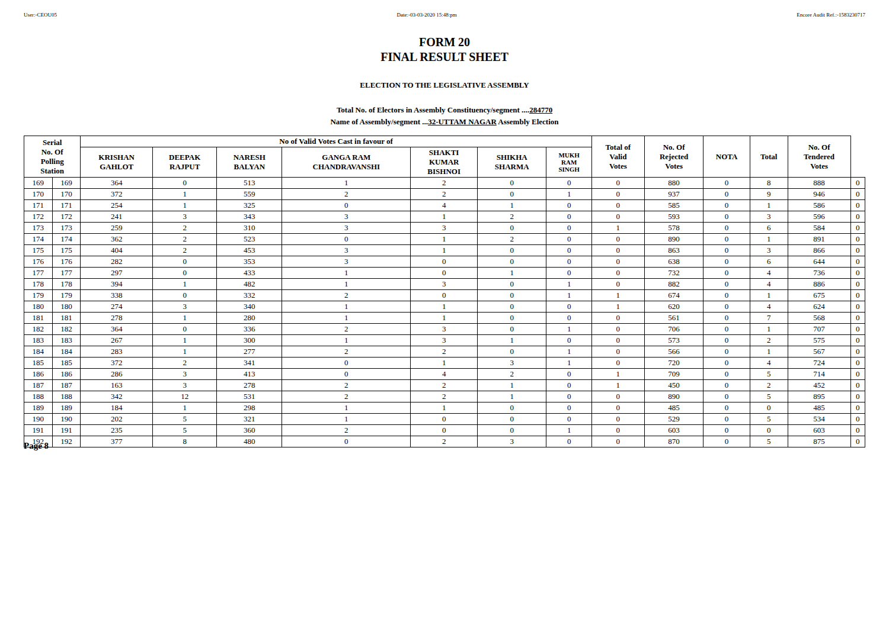User:-CEOU05
Date:-03-03-2020 15:48:pm
Encore Audit Ref.:-1583230717
FORM 20
FINAL RESULT SHEET
ELECTION TO THE LEGISLATIVE ASSEMBLY
Total No. of Electors in Assembly Constituency/segment ....284770
Name of Assembly/segment ...32-UTTAM NAGAR Assembly Election
| Serial No. Of Polling Station | No of Valid Votes Cast in favour of | Total of Valid Votes | No. Of Rejected Votes | NOTA | Total | No. Of Tendered Votes |
| --- | --- | --- | --- | --- | --- | --- |
| KRISHAN GAHLOT | DEEPAK RAJPUT | NARESH BALYAN | GANGA RAM CHANDRAVANSHI | SHAKTI KUMAR BISHNOI | SHIKHA SHARMA | MUKH RAM SINGH |
| 169 | 169 | 364 | 0 | 513 | 1 | 2 | 0 | 0 | 0 | 880 | 0 | 8 | 888 | 0 |
| 170 | 170 | 372 | 1 | 559 | 2 | 2 | 0 | 1 | 0 | 937 | 0 | 9 | 946 | 0 |
| 171 | 171 | 254 | 1 | 325 | 0 | 4 | 1 | 0 | 0 | 585 | 0 | 1 | 586 | 0 |
| 172 | 172 | 241 | 3 | 343 | 3 | 1 | 2 | 0 | 0 | 593 | 0 | 3 | 596 | 0 |
| 173 | 173 | 259 | 2 | 310 | 3 | 3 | 0 | 0 | 1 | 578 | 0 | 6 | 584 | 0 |
| 174 | 174 | 362 | 2 | 523 | 0 | 1 | 2 | 0 | 0 | 890 | 0 | 1 | 891 | 0 |
| 175 | 175 | 404 | 2 | 453 | 3 | 1 | 0 | 0 | 0 | 863 | 0 | 3 | 866 | 0 |
| 176 | 176 | 282 | 0 | 353 | 3 | 0 | 0 | 0 | 0 | 638 | 0 | 6 | 644 | 0 |
| 177 | 177 | 297 | 0 | 433 | 1 | 0 | 1 | 0 | 0 | 732 | 0 | 4 | 736 | 0 |
| 178 | 178 | 394 | 1 | 482 | 1 | 3 | 0 | 1 | 0 | 882 | 0 | 4 | 886 | 0 |
| 179 | 179 | 338 | 0 | 332 | 2 | 0 | 0 | 1 | 1 | 674 | 0 | 1 | 675 | 0 |
| 180 | 180 | 274 | 3 | 340 | 1 | 1 | 0 | 0 | 1 | 620 | 0 | 4 | 624 | 0 |
| 181 | 181 | 278 | 1 | 280 | 1 | 1 | 0 | 0 | 0 | 561 | 0 | 7 | 568 | 0 |
| 182 | 182 | 364 | 0 | 336 | 2 | 3 | 0 | 1 | 0 | 706 | 0 | 1 | 707 | 0 |
| 183 | 183 | 267 | 1 | 300 | 1 | 3 | 1 | 0 | 0 | 573 | 0 | 2 | 575 | 0 |
| 184 | 184 | 283 | 1 | 277 | 2 | 2 | 0 | 1 | 0 | 566 | 0 | 1 | 567 | 0 |
| 185 | 185 | 372 | 2 | 341 | 0 | 1 | 3 | 1 | 0 | 720 | 0 | 4 | 724 | 0 |
| 186 | 186 | 286 | 3 | 413 | 0 | 4 | 2 | 0 | 1 | 709 | 0 | 5 | 714 | 0 |
| 187 | 187 | 163 | 3 | 278 | 2 | 2 | 1 | 0 | 1 | 450 | 0 | 2 | 452 | 0 |
| 188 | 188 | 342 | 12 | 531 | 2 | 2 | 1 | 0 | 0 | 890 | 0 | 5 | 895 | 0 |
| 189 | 189 | 184 | 1 | 298 | 1 | 1 | 0 | 0 | 0 | 485 | 0 | 0 | 485 | 0 |
| 190 | 190 | 202 | 5 | 321 | 1 | 0 | 0 | 0 | 0 | 529 | 0 | 5 | 534 | 0 |
| 191 | 191 | 235 | 5 | 360 | 2 | 0 | 0 | 1 | 0 | 603 | 0 | 0 | 603 | 0 |
| 192 | 192 | 377 | 8 | 480 | 0 | 2 | 3 | 0 | 0 | 870 | 0 | 5 | 875 | 0 |
Page 8